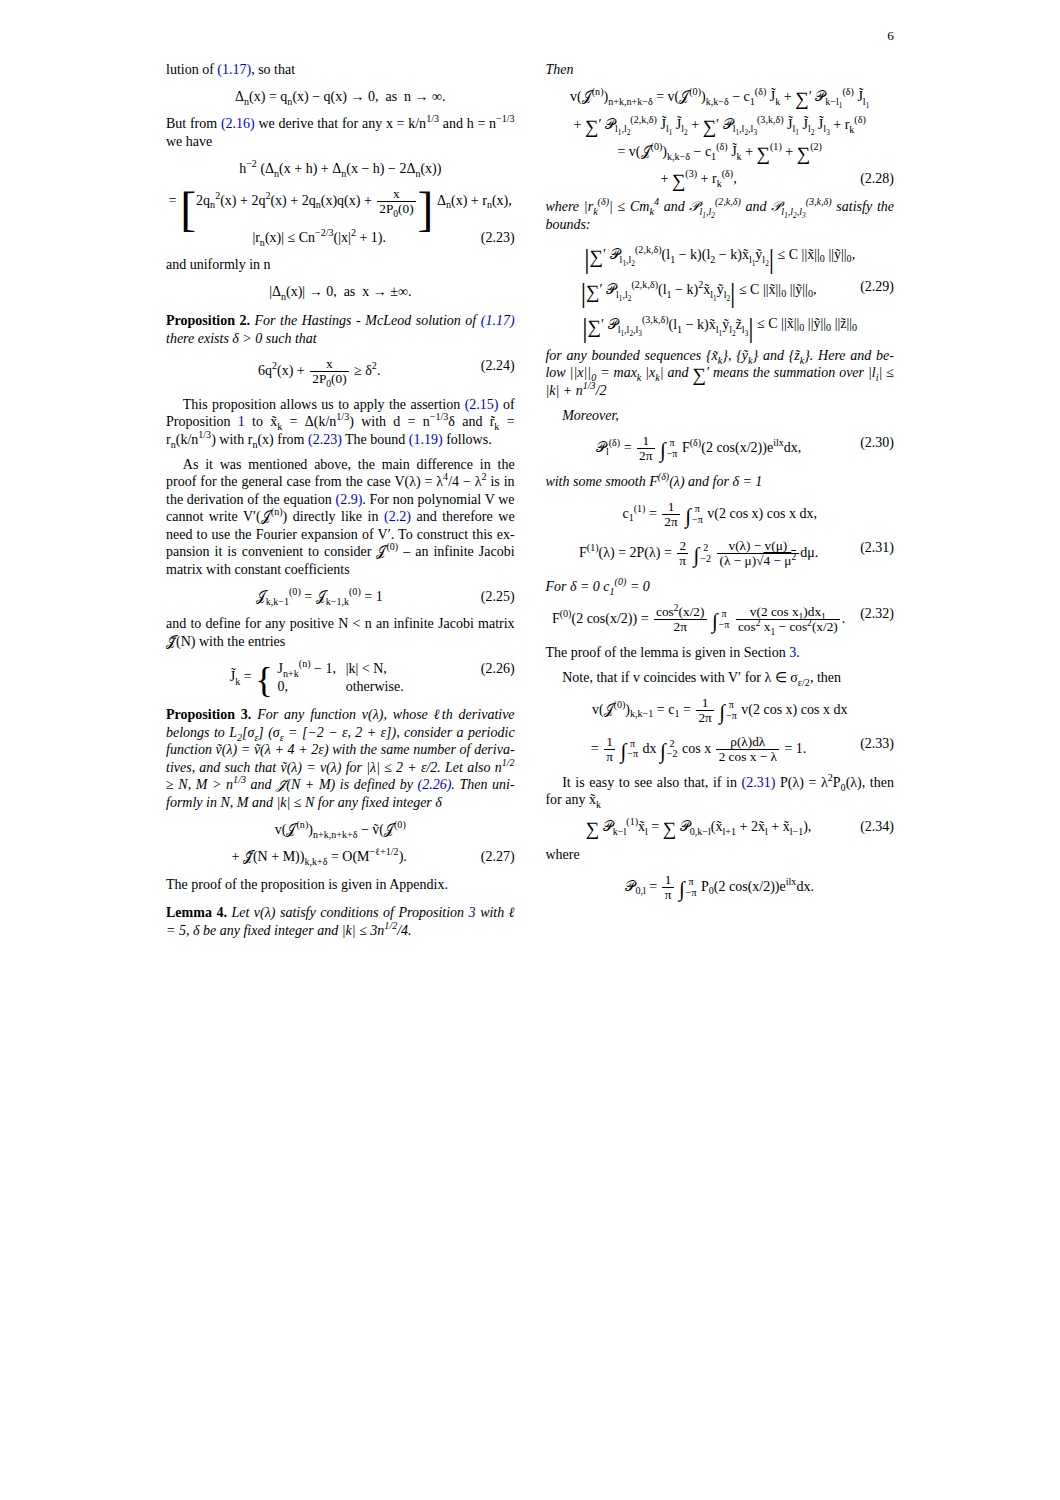6
lution of (1.17), so that
Δn(x) = qn(x) − q(x) → 0, as n → ∞.
But from (2.16) we derive that for any x = k/n1/3 and h = n−1/3 we have
h−2 (Δn(x + h) + Δn(x − h) − 2Δn(x))
= [2qn2(x) + 2q2(x) + 2qn(x)q(x) + x 2P0(0)] Δn(x) + rn(x),
|rn(x)| ≤ Cn−2/3(|x|2 + 1). (2.23)
and uniformly in n
|Δn(x)| → 0, as x → ±∞.
Proposition 2. For the Hastings - McLeod solution of (1.17) there exists δ > 0 such that
6q2(x) + x 2P0(0) ≥ δ2. (2.24)
This proposition allows us to apply the assertion (2.15) of Proposition 1 to x̃k = Δ(k/n1/3) with d = n−1/3δ and r̃k = rn(k/n1/3) with rn(x) from (2.23) The bound (1.19) follows.
As it was mentioned above, the main difference in the proof for the general case from the case V(λ) = λ4/4 − λ2 is in the derivation of the equation (2.9). For non polynomial V we cannot write V′(𝒥(n)) directly like in (2.2) and therefore we need to use the Fourier expansion of V′. To construct this expansion it is convenient to consider 𝒥(0) – an infinite Jacobi matrix with constant coefficients
𝒥k,k−1(0) = 𝒥k−1,k(0) = 1 (2.25)
and to define for any positive N < n an infinite Jacobi matrix 𝒥̃(N) with the entries
J̃k = {
| J n+k (n) − 1, | /k/ < N, |
| 0, | otherwise. |
(2.26)
Proposition 3. For any function v(λ), whose ℓth derivative belongs to L2[σε] (σε = [−2 − ε, 2 + ε]), consider a periodic function ṽ(λ) = ṽ(λ + 4 + 2ε) with the same number of derivatives, and such that ṽ(λ) = v(λ) for |λ| ≤ 2 + ε/2. Let also n1/2 ≥ N, M > n1/3 and 𝒥̃(N + M) is defined by (2.26). Then uniformly in N, M and |k| ≤ N for any fixed integer δ
v(𝒥(n))n+k,n+k+δ − ṽ(𝒥(0)
+ 𝒥̃(N + M))k,k+δ = O(M−ℓ+1/2). (2.27)
The proof of the proposition is given in Appendix.
Lemma 4. Let v(λ) satisfy conditions of Proposition 3 with ℓ = 5, δ be any fixed integer and |k| ≤ 3n1/2/4.
Then
v(𝒥(n))n+k,n+k−δ = v(𝒥(0))k,k−δ − c1(δ) J̃k + ∑′ 𝒫k−l1(δ) J̃l1
+ ∑′ 𝒫l1,l2(2,k,δ) J̃l1 J̃l2 + ∑′ 𝒫l1,l2,l3(3,k,δ) J̃l1 J̃l2 J̃l3 + rk(δ)
= v(𝒥(0))k,k−δ − c1(δ) J̃k + ∑(1) + ∑(2)
+ ∑(3) + rk(δ), (2.28)
where |rk(δ)| ≤ Cmk4 and 𝒫l1,l2(2,k,δ) and 𝒫l1,l2,l3(3,k,δ) satisfy the bounds:
|
∑′ 𝒫l1,l2(2,k,δ)(l1 − k)(l2 − k)x̃l1ỹl2
| ≤ C ||x̃||0 ||ỹ||0,
|
∑′ 𝒫l1,l2(2,k,δ)(l1 − k)2x̃l1ỹl2
| ≤ C ||x̃||0 ||ỹ||0, (2.29)
|
∑′ 𝒫l1,l2,l3(3,k,δ)(l1 − k)x̃l1ỹl2z̃l3
| ≤ C ||x̃||0 ||ỹ||0 ||z̃||0
for any bounded sequences {x̃k}, {ỹk} and {z̃k}. Here and below ||x||0 = maxk |xk| and ∑′ means the summation over |li| ≤ |k| + n1/3/2
Moreover,
𝒫l(δ) = 12π ∫π−π F(δ)(2 cos(x/2))eilxdx, (2.30)
with some smooth F(δ)(λ) and for δ = 1
c1(1) = 12π ∫π−π v(2 cos x) cos x dx,
F(1)(λ) = 2P(λ) = 2 π ∫2−2 v(λ) − v(μ)(λ − μ)√4 − μ2dμ. (2.31)
For δ = 0 c1(0) = 0
F(0)(2 cos(x/2)) = cos2(x/2) 2π ∫π−π v(2 cos x1)dx1 cos2 x1 − cos2(x/2). (2.32)
The proof of the lemma is given in Section 3.
Note, that if v coincides with V′ for λ ∈ σε/2, then
v(𝒥(0))k,k−1 = c1 = 12π ∫π−π v(2 cos x) cos x dx
= 1 π ∫π−π dx ∫2−2 cos x ρ(λ)dλ 2 cos x − λ = 1. (2.33)
It is easy to see also that, if in (2.31) P(λ) = λ2P0(λ), then for any x̃k
∑ 𝒫k−l(1)x̃l = ∑ 𝒫0,k−l(x̃l+1 + 2x̃l + x̃l−1), (2.34)
where
𝒫0,l = 1 π ∫π−π P0(2 cos(x/2))eilxdx.